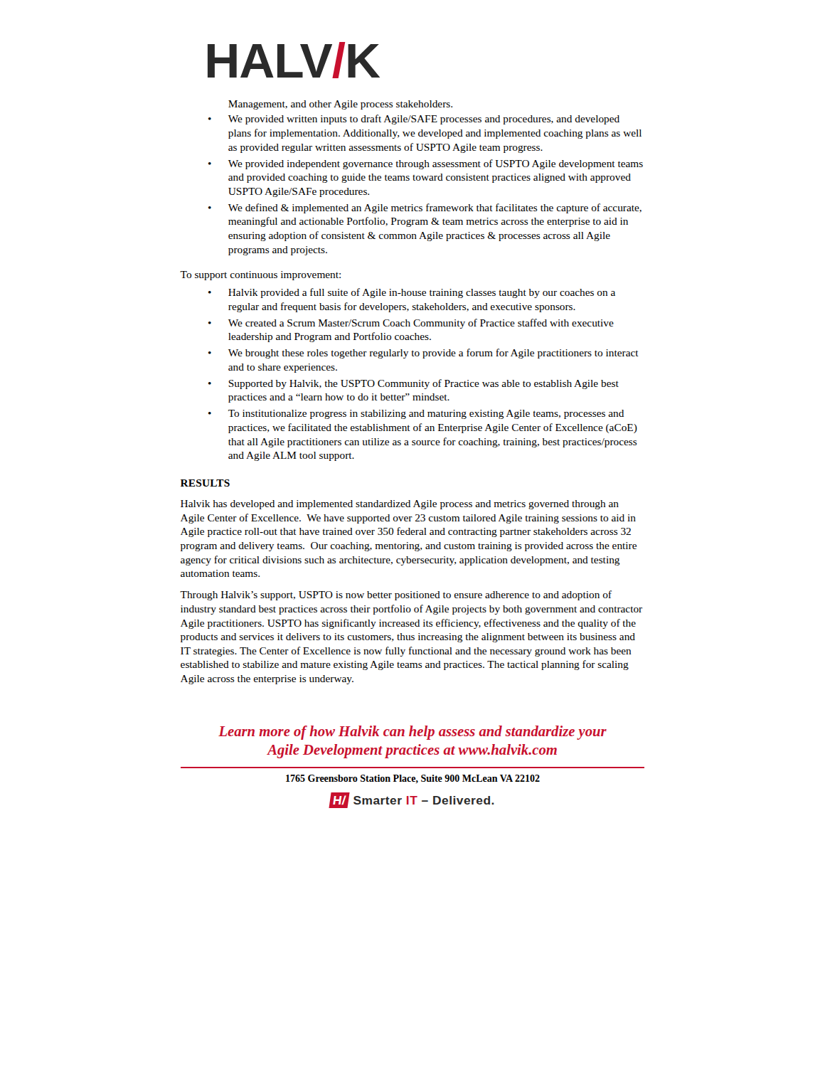HALV/K
Management, and other Agile process stakeholders.
We provided written inputs to draft Agile/SAFE processes and procedures, and developed plans for implementation. Additionally, we developed and implemented coaching plans as well as provided regular written assessments of USPTO Agile team progress.
We provided independent governance through assessment of USPTO Agile development teams and provided coaching to guide the teams toward consistent practices aligned with approved USPTO Agile/SAFe procedures.
We defined & implemented an Agile metrics framework that facilitates the capture of accurate, meaningful and actionable Portfolio, Program & team metrics across the enterprise to aid in ensuring adoption of consistent & common Agile practices & processes across all Agile programs and projects.
To support continuous improvement:
Halvik provided a full suite of Agile in-house training classes taught by our coaches on a regular and frequent basis for developers, stakeholders, and executive sponsors.
We created a Scrum Master/Scrum Coach Community of Practice staffed with executive leadership and Program and Portfolio coaches.
We brought these roles together regularly to provide a forum for Agile practitioners to interact and to share experiences.
Supported by Halvik, the USPTO Community of Practice was able to establish Agile best practices and a “learn how to do it better” mindset.
To institutionalize progress in stabilizing and maturing existing Agile teams, processes and practices, we facilitated the establishment of an Enterprise Agile Center of Excellence (aCoE) that all Agile practitioners can utilize as a source for coaching, training, best practices/process and Agile ALM tool support.
RESULTS
Halvik has developed and implemented standardized Agile process and metrics governed through an Agile Center of Excellence. We have supported over 23 custom tailored Agile training sessions to aid in Agile practice roll-out that have trained over 350 federal and contracting partner stakeholders across 32 program and delivery teams. Our coaching, mentoring, and custom training is provided across the entire agency for critical divisions such as architecture, cybersecurity, application development, and testing automation teams.
Through Halvik’s support, USPTO is now better positioned to ensure adherence to and adoption of industry standard best practices across their portfolio of Agile projects by both government and contractor Agile practitioners. USPTO has significantly increased its efficiency, effectiveness and the quality of the products and services it delivers to its customers, thus increasing the alignment between its business and IT strategies. The Center of Excellence is now fully functional and the necessary ground work has been established to stabilize and mature existing Agile teams and practices. The tactical planning for scaling Agile across the enterprise is underway.
Learn more of how Halvik can help assess and standardize your Agile Development practices at www.halvik.com
1765 Greensboro Station Place, Suite 900 McLean VA 22102
H/Smarter IT – Delivered.